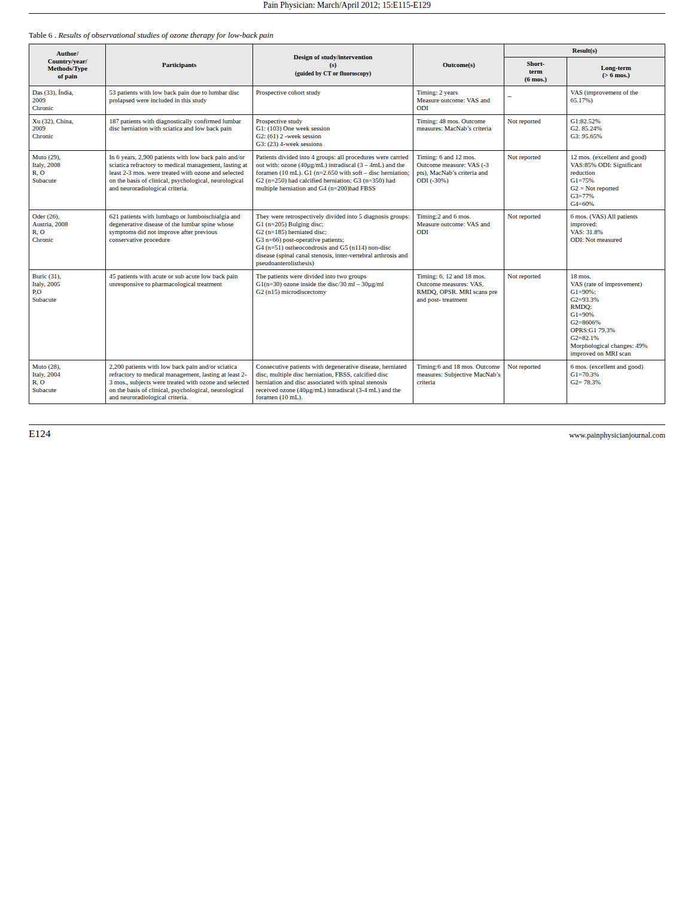Pain Physician: March/April 2012; 15:E115-E129
Table 6 . Results of observational studies of ozone therapy for low-back pain
| Author/ Country/year/ Methods/Type of pain | Participants | Design of study/intervention (s) (guided by CT or fluoroscopy) | Outcome(s) | Result(s) |
| --- | --- | --- | --- | --- |
| Short- term (6 mos.) | Long-term (> 6 mos.) |
| Das (33), Índia, 2009 Chronic | 53 patients with low back pain due to lumbar disc prolapsed were included in this study | Prospective cohort study | Timing: 2 years Measure outcome: VAS and ODI | _ | VAS (improvement of the 65.17%) |
| Xu (32), China, 2009 Chronic | 187 patients with diagnostically confirmed lumbar disc herniation with sciatica and low back pain | Prospective study G1: (103) One week session G2: (61) 2 -week session G3: (23) 4-week sessions | Timing: 48 mos. Outcome measures: MacNab’s criteria | Not reported | G1:82.52% G2. 85.24% G3: 95.65% |
| Muto (29), Italy, 2008 R, O Subacute | In 6 years, 2,900 patients with low back pain and/or sciatica refractory to medical management, lasting at least 2-3 mos. were treated with ozone and selected on the basis of clinical, psychological, neurological and neuroradiological criteria. | Patients divided into 4 groups: all procedures were carried out with: ozone (40µg/mL) intradiscal (3 – 4mL) and the foramen (10 mL). G1 (n=2.650 with soft – disc herniation; G2 (n=250) had calcified herniation; G3 (n=350) had multiple herniation and G4 (n=200)had FBSS | Timing: 6 and 12 mos. Outcome measure: VAS (-3 pts), MacNab’s criteria and ODI (-30%) | Not reported | 12 mos. (excellent and good) VAS:85% ODI: Significant reduction G1=75% G2 = Not reported G3=77% G4=60% |
| Oder (26), Austria, 2008 R, O Chronic | 621 patients with lumbago or lumboischialgia and degenerative disease of the lumbar spine whose symptoms did not improve after previous conservative procedure | They were retrospectively divided into 5 diagnosis groups: G1 (n=205) Bulging disc; G2 (n=185) herniated disc; G3 n=66) post-operative patients; G4 (n=51) ostheocondrosis and G5 (n114) non-disc disease (spinal canal stenosis, inter-vertebral arthrosis and pseudoanterolisthesis) | Timing:2 and 6 mos. Measure outcome: VAS and ODI | Not reported | 6 mos. (VAS) All patients improved: VAS: 31.8% ODI: Not measured |
| Buric (31), Italy, 2005 P,O Subacute | 45 patients with acute or sub acute low back pain unresponsive to pharmacological treatment | The patients were divided into two groups G1(n=30) ozone inside the disc/30 ml – 30µg/ml G2 (n15) microdiscectomy | Timing: 6, 12 and 18 mos. Outcome measures: VAS, RMDQ, OPSR. MRI scans pre and post- treatment | Not reported | 18 mos. VAS (rate of improvement) G1=90%; G2=93.3% RMDQ: G1=90% G2=8606% OPRS:G1 79.3% G2=82.1% Morphological changes: 49% improved on MRI scan |
| Muto (28), Italy, 2004 R, O Subacute | 2,200 patients with low back pain and/or sciatica refractory to medical management, lasting at least 2-3 mos., subjects were treated with ozone and selected on the basis of clinical, psychological, neurological and neuroradiological criteria. | Consecutive patients with degenerative disease, herniated disc, multiple disc herniation, FBSS, calcified disc herniation and disc associated with spinal stenosis received ozone (40µg/mL) intradiscal (3-4 mL) and the foramen (10 mL). | Timing:6 and 18 mos. Outcome measures: Subjective MacNab’s criteria | Not reported | 6 mos. (excellent and good) G1=70.3% G2= 78.3% |
E124
www.painphysicianjournal.com